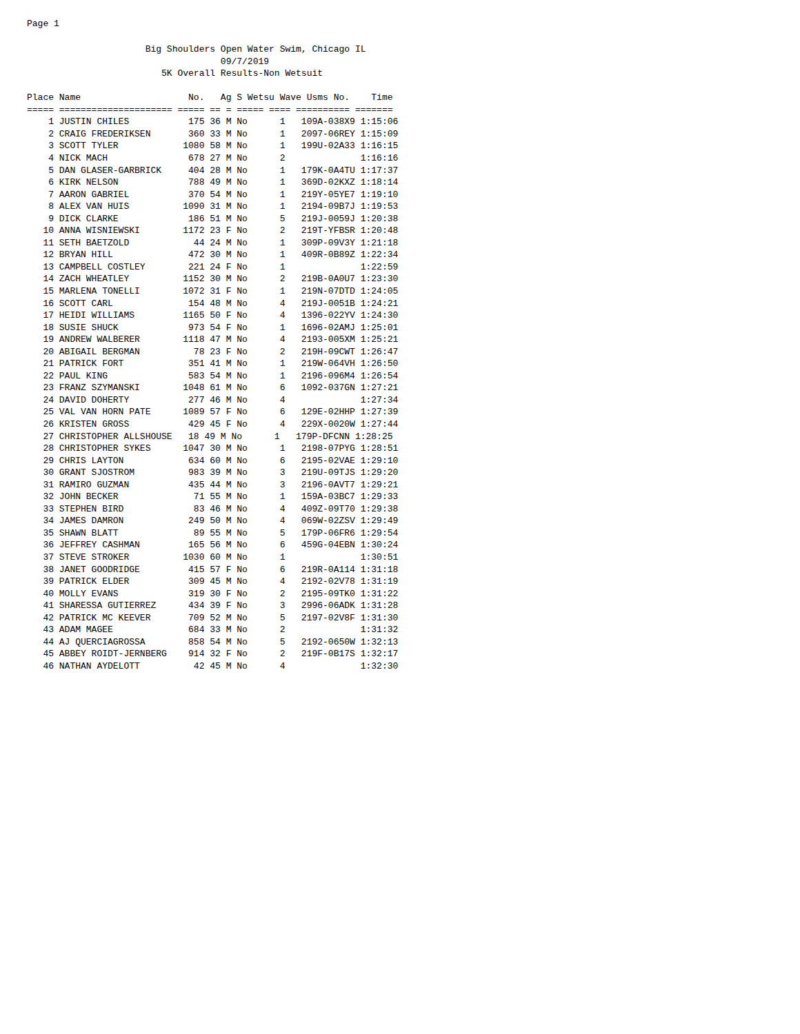Page 1
                      Big Shoulders Open Water Swim, Chicago IL
                                    09/7/2019
                         5K Overall Results-Non Wetsuit

Place Name                    No.   Ag S Wetsu Wave Usms No.    Time
===== ===================== ===== == = ===== ==== ========== =======
    1 JUSTIN CHILES           175 36 M No      1   109A-038X9 1:15:06
    2 CRAIG FREDERIKSEN       360 33 M No      1   2097-06REY 1:15:09
    3 SCOTT TYLER            1080 58 M No      1   199U-02A33 1:16:15
    4 NICK MACH               678 27 M No      2              1:16:16
    5 DAN GLASER-GARBRICK     404 28 M No      1   179K-0A4TU 1:17:37
    6 KIRK NELSON             788 49 M No      1   369D-02KXZ 1:18:14
    7 AARON GABRIEL           370 54 M No      1   219Y-05YE7 1:19:10
    8 ALEX VAN HUIS          1090 31 M No      1   2194-09B7J 1:19:53
    9 DICK CLARKE             186 51 M No      5   219J-0059J 1:20:38
   10 ANNA WISNIEWSKI        1172 23 F No      2   219T-YFBSR 1:20:48
   11 SETH BAETZOLD            44 24 M No      1   309P-09V3Y 1:21:18
   12 BRYAN HILL              472 30 M No      1   409R-0B89Z 1:22:34
   13 CAMPBELL COSTLEY        221 24 F No      1              1:22:59
   14 ZACH WHEATLEY          1152 30 M No      2   219B-0A0U7 1:23:30
   15 MARLENA TONELLI        1072 31 F No      1   219N-07DTD 1:24:05
   16 SCOTT CARL              154 48 M No      4   219J-0051B 1:24:21
   17 HEIDI WILLIAMS         1165 50 F No      4   1396-022YV 1:24:30
   18 SUSIE SHUCK             973 54 F No      1   1696-02AMJ 1:25:01
   19 ANDREW WALBERER        1118 47 M No      4   2193-005XM 1:25:21
   20 ABIGAIL BERGMAN          78 23 F No      2   219H-09CWT 1:26:47
   21 PATRICK FORT            351 41 M No      1   219W-064VH 1:26:50
   22 PAUL KING               583 54 M No      1   2196-096M4 1:26:54
   23 FRANZ SZYMANSKI        1048 61 M No      6   1092-037GN 1:27:21
   24 DAVID DOHERTY           277 46 M No      4              1:27:34
   25 VAL VAN HORN PATE      1089 57 F No      6   129E-02HHP 1:27:39
   26 KRISTEN GROSS           429 45 F No      4   229X-0020W 1:27:44
   27 CHRISTOPHER ALLSHOUSE   18 49 M No      1   179P-DFCNN 1:28:25
   28 CHRISTOPHER SYKES      1047 30 M No      1   2198-07PYG 1:28:51
   29 CHRIS LAYTON            634 60 M No      6   2195-02VAE 1:29:10
   30 GRANT SJOSTROM          983 39 M No      3   219U-09TJS 1:29:20
   31 RAMIRO GUZMAN           435 44 M No      3   2196-0AVT7 1:29:21
   32 JOHN BECKER              71 55 M No      1   159A-03BC7 1:29:33
   33 STEPHEN BIRD             83 46 M No      4   409Z-09T70 1:29:38
   34 JAMES DAMRON            249 50 M No      4   069W-02ZSV 1:29:49
   35 SHAWN BLATT              89 55 M No      5   179P-06FR6 1:29:54
   36 JEFFREY CASHMAN         165 56 M No      6   459G-04EBN 1:30:24
   37 STEVE STROKER          1030 60 M No      1              1:30:51
   38 JANET GOODRIDGE         415 57 F No      6   219R-0A114 1:31:18
   39 PATRICK ELDER           309 45 M No      4   2192-02V78 1:31:19
   40 MOLLY EVANS             319 30 F No      2   2195-09TK0 1:31:22
   41 SHARESSA GUTIERREZ      434 39 F No      3   2996-06ADK 1:31:28
   42 PATRICK MC KEEVER       709 52 M No      5   2197-02V8F 1:31:30
   43 ADAM MAGEE              684 33 M No      2              1:31:32
   44 AJ QUERCIAGROSSA        858 54 M No      5   2192-0650W 1:32:13
   45 ABBEY ROIDT-JERNBERG    914 32 F No      2   219F-0B17S 1:32:17
   46 NATHAN AYDELOTT          42 45 M No      4              1:32:30